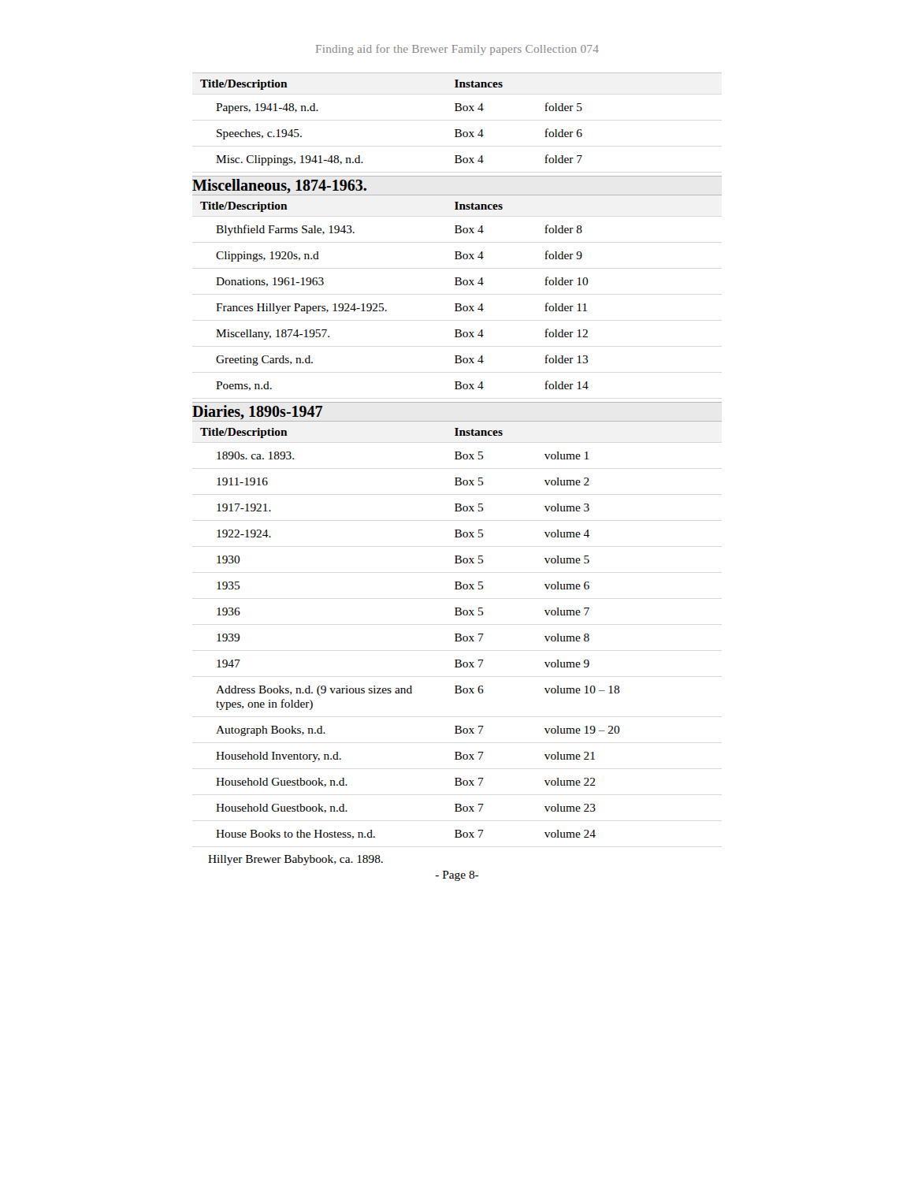Finding aid for the Brewer Family papers Collection 074
| Title/Description | Instances | |
| Papers, 1941-48, n.d. | Box 4 | folder 5 |
| Speeches, c.1945. | Box 4 | folder 6 |
| Misc. Clippings, 1941-48, n.d. | Box 4 | folder 7 |
| Miscellaneous, 1874-1963. |
| Title/Description | Instances | |
| Blythfield Farms Sale, 1943. | Box 4 | folder 8 |
| Clippings, 1920s, n.d | Box 4 | folder 9 |
| Donations, 1961-1963 | Box 4 | folder 10 |
| Frances Hillyer Papers, 1924-1925. | Box 4 | folder 11 |
| Miscellany, 1874-1957. | Box 4 | folder 12 |
| Greeting Cards, n.d. | Box 4 | folder 13 |
| Poems, n.d. | Box 4 | folder 14 |
| Diaries, 1890s-1947 |
| Title/Description | Instances | |
| 1890s. ca. 1893. | Box 5 | volume 1 |
| 1911-1916 | Box 5 | volume 2 |
| 1917-1921. | Box 5 | volume 3 |
| 1922-1924. | Box 5 | volume 4 |
| 1930 | Box 5 | volume 5 |
| 1935 | Box 5 | volume 6 |
| 1936 | Box 5 | volume 7 |
| 1939 | Box 7 | volume 8 |
| 1947 | Box 7 | volume 9 |
| Address Books, n.d. (9 various sizes and types, one in folder) | Box 6 | volume 10 – 18 |
| Autograph Books, n.d. | Box 7 | volume 19 – 20 |
| Household Inventory, n.d. | Box 7 | volume 21 |
| Household Guestbook, n.d. | Box 7 | volume 22 |
| Household Guestbook, n.d. | Box 7 | volume 23 |
| House Books to the Hostess, n.d. | Box 7 | volume 24 |
Hillyer Brewer Babybook, ca. 1898.
- Page 8-